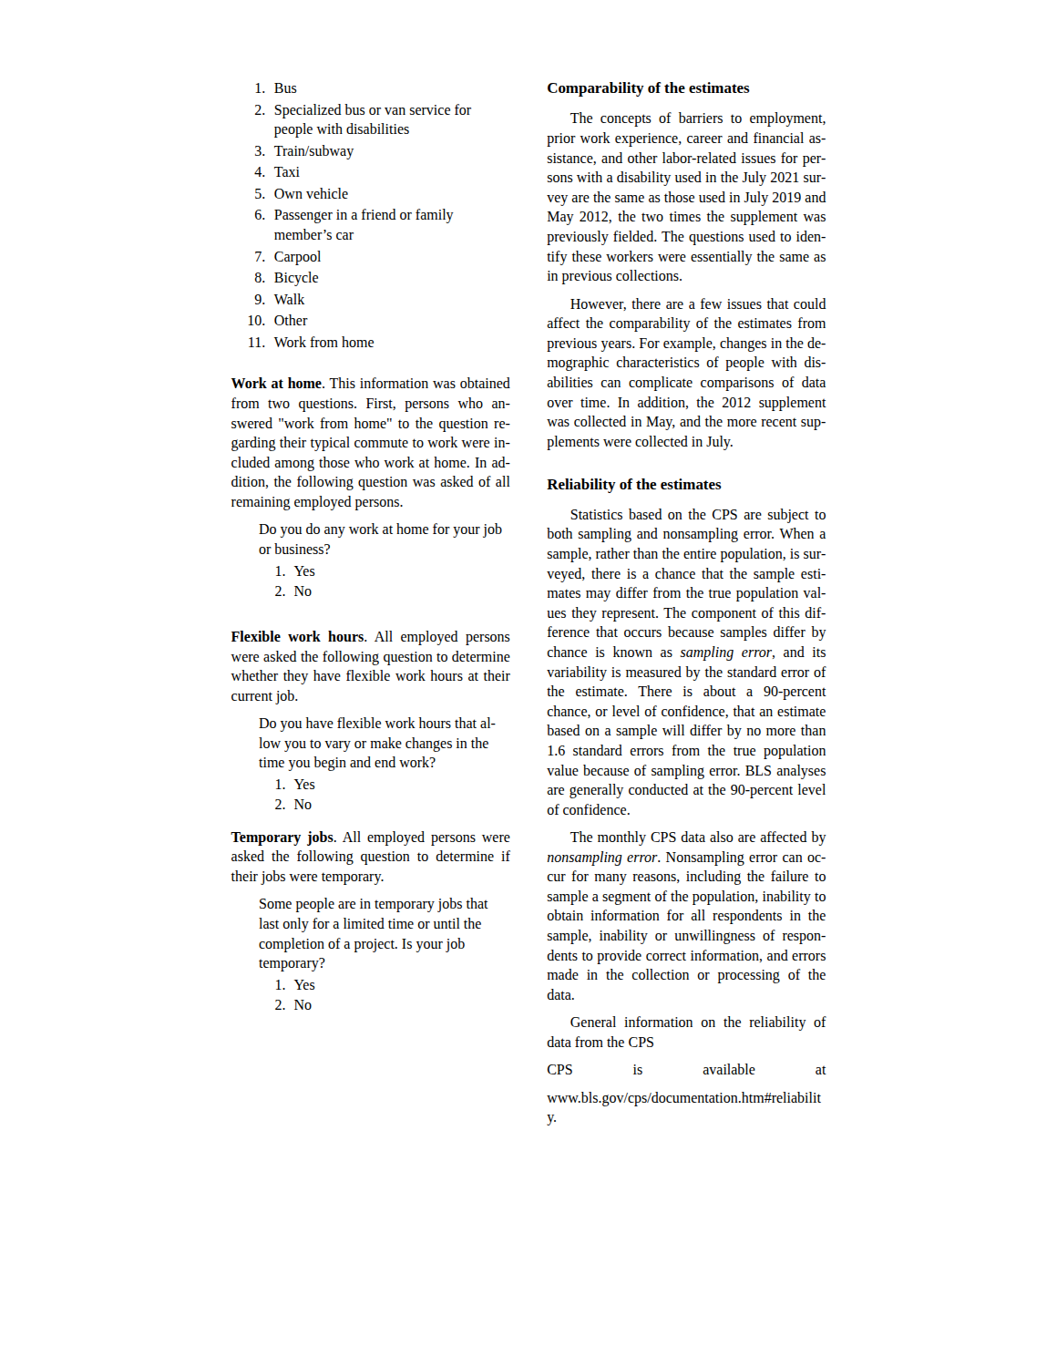Bus
Specialized bus or van service for people with disabilities
Train/subway
Taxi
Own vehicle
Passenger in a friend or family member’s car
Carpool
Bicycle
Walk
Other
Work from home
Work at home. This information was obtained from two questions. First, persons who answered "work from home" to the question regarding their typical commute to work were included among those who work at home. In addition, the following question was asked of all remaining employed persons.
Do you do any work at home for your job or business?
Yes
No
Flexible work hours. All employed persons were asked the following question to determine whether they have flexible work hours at their current job.
Do you have flexible work hours that allow you to vary or make changes in the time you begin and end work?
Yes
No
Temporary jobs. All employed persons were asked the following question to determine if their jobs were temporary.
Some people are in temporary jobs that last only for a limited time or until the completion of a project. Is your job temporary?
Yes
No
Comparability of the estimates
The concepts of barriers to employment, prior work experience, career and financial assistance, and other labor-related issues for persons with a disability used in the July 2021 survey are the same as those used in July 2019 and May 2012, the two times the supplement was previously fielded. The questions used to identify these workers were essentially the same as in previous collections.
However, there are a few issues that could affect the comparability of the estimates from previous years. For example, changes in the demographic characteristics of people with disabilities can complicate comparisons of data over time. In addition, the 2012 supplement was collected in May, and the more recent supplements were collected in July.
Reliability of the estimates
Statistics based on the CPS are subject to both sampling and nonsampling error. When a sample, rather than the entire population, is surveyed, there is a chance that the sample estimates may differ from the true population values they represent. The component of this difference that occurs because samples differ by chance is known as sampling error, and its variability is measured by the standard error of the estimate. There is about a 90-percent chance, or level of confidence, that an estimate based on a sample will differ by no more than 1.6 standard errors from the true population value because of sampling error. BLS analyses are generally conducted at the 90-percent level of confidence.
The monthly CPS data also are affected by nonsampling error. Nonsampling error can occur for many reasons, including the failure to sample a segment of the population, inability to obtain information for all respondents in the sample, inability or unwillingness of respondents to provide correct information, and errors made in the collection or processing of the data.
General information on the reliability of data from the CPS
CPS is available at
www.bls.gov/cps/documentation.htm#reliability.